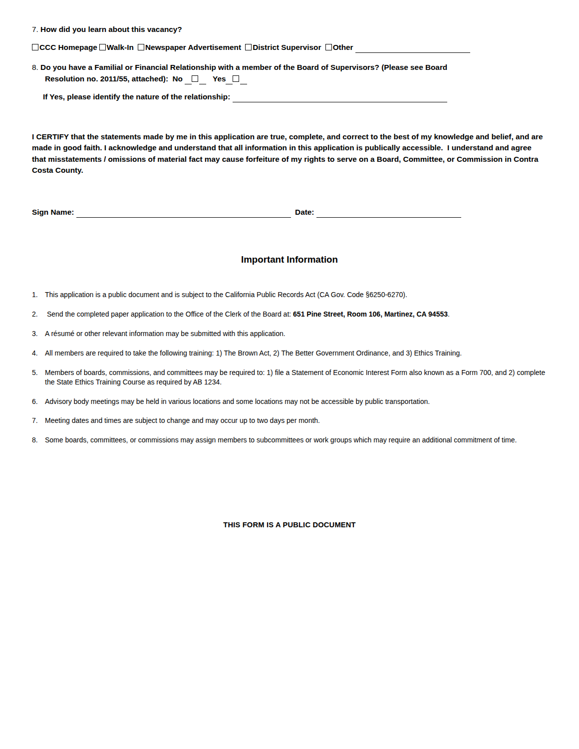7. How did you learn about this vacancy?
CCC Homepage Walk-In Newspaper Advertisement District Supervisor Other
8. Do you have a Familial or Financial Relationship with a member of the Board of Supervisors? (Please see Board Resolution no. 2011/55, attached): No Yes
If Yes, please identify the nature of the relationship:
I CERTIFY that the statements made by me in this application are true, complete, and correct to the best of my knowledge and belief, and are made in good faith. I acknowledge and understand that all information in this application is publically accessible. I understand and agree that misstatements / omissions of material fact may cause forfeiture of my rights to serve on a Board, Committee, or Commission in Contra Costa County.
Sign Name: Date:
Important Information
1. This application is a public document and is subject to the California Public Records Act (CA Gov. Code §6250-6270).
2. Send the completed paper application to the Office of the Clerk of the Board at: 651 Pine Street, Room 106, Martinez, CA 94553.
3. A résumé or other relevant information may be submitted with this application.
4. All members are required to take the following training: 1) The Brown Act, 2) The Better Government Ordinance, and 3) Ethics Training.
5. Members of boards, commissions, and committees may be required to: 1) file a Statement of Economic Interest Form also known as a Form 700, and 2) complete the State Ethics Training Course as required by AB 1234.
6. Advisory body meetings may be held in various locations and some locations may not be accessible by public transportation.
7. Meeting dates and times are subject to change and may occur up to two days per month.
8. Some boards, committees, or commissions may assign members to subcommittees or work groups which may require an additional commitment of time.
THIS FORM IS A PUBLIC DOCUMENT